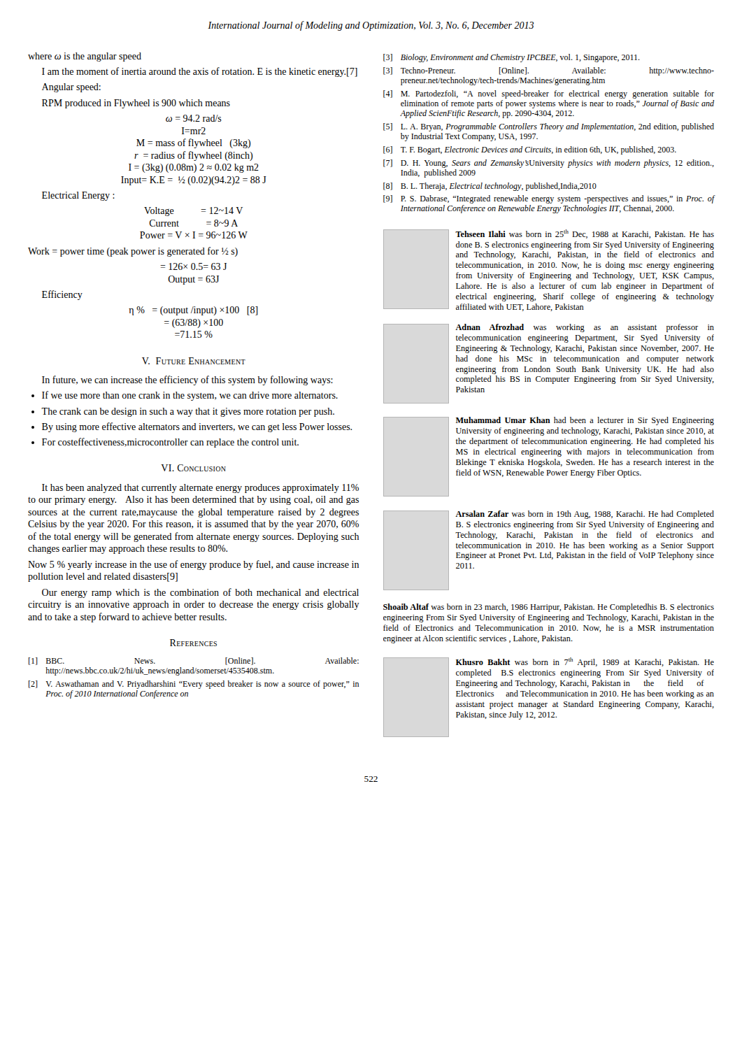International Journal of Modeling and Optimization, Vol. 3, No. 6, December 2013
where ω is the angular speed
I am the moment of inertia around the axis of rotation. E is the kinetic energy.[7]
Angular speed:
RPM produced in Flywheel is 900 which means
ω = 94.2 rad/s
I=mr2
M = mass of flywheel (3kg)
r = radius of flywheel (8inch)
I = (3kg) (0.08m) 2 ≈ 0.02 kg m2
Input= K.E = ½ (0.02)(94.2)2 = 88 J
Electrical Energy :
Voltage = 12~14 V
Current = 8~9 A
Power = V × I = 96~126 W
Work = power time (peak power is generated for ½ s)
= 126× 0.5= 63 J
Output = 63J
Efficiency
η % = (output /input) ×100 [8]
= (63/88) ×100
=71.15 %
V. Future Enhancement
In future, we can increase the efficiency of this system by following ways:
If we use more than one crank in the system, we can drive more alternators.
The crank can be design in such a way that it gives more rotation per push.
By using more effective alternators and inverters, we can get less Power losses.
For costeffectiveness,microcontroller can replace the control unit.
VI. Conclusion
It has been analyzed that currently alternate energy produces approximately 11% to our primary energy. Also it has been determined that by using coal, oil and gas sources at the current rate,maycause the global temperature raised by 2 degrees Celsius by the year 2020. For this reason, it is assumed that by the year 2070, 60% of the total energy will be generated from alternate energy sources. Deploying such changes earlier may approach these results to 80%.
Now 5 % yearly increase in the use of energy produce by fuel, and cause increase in pollution level and related disasters[9]
Our energy ramp which is the combination of both mechanical and electrical circuitry is an innovative approach in order to decrease the energy crisis globally and to take a step forward to achieve better results.
References
BBC. News. [Online]. Available: http://news.bbc.co.uk/2/hi/uk_news/england/somerset/4535408.stm.
V. Aswathaman and V. Priyadharshini “Every speed breaker is now a source of power,” in Proc. of 2010 International Conference on
Biology, Environment and Chemistry IPCBEE, vol. 1, Singapore, 2011.
Techno-Preneur. [Online]. Available: http://www.techno-preneur.net/technology/tech-trends/Machines/generating.htm
M. Partodezfoli, “A novel speed-breaker for electrical energy generation suitable for elimination of remote parts of power systems where is near to roads,” Journal of Basic and Applied ScienFtific Research, pp. 2090-4304, 2012.
L. A. Bryan, Programmable Controllers Theory and Implementation, 2nd edition, published by Industrial Text Company, USA, 1997.
T. F. Bogart, Electronic Devices and Circuits, in edition 6th, UK, published, 2003.
D. H. Young, Sears and Zemansky’s University physics with modern physics, 12 edition., India, published 2009
B. L. Theraja, Electrical technology, published,India,2010
P. S. Dabrase, “Integrated renewable energy system -perspectives and issues,” in Proc. of International Conference on Renewable Energy Technologies IIT, Chennai, 2000.
Tehseen Ilahi was born in 25th Dec, 1988 at Karachi, Pakistan. He has done B. S electronics engineering from Sir Syed University of Engineering and Technology, Karachi, Pakistan, in the field of electronics and telecommunication, in 2010. Now, he is doing msc energy engineering from University of Engineering and Technology, UET, KSK Campus, Lahore. He is also a lecturer of cum lab engineer in Department of electrical engineering, Sharif college of engineering & technology affiliated with UET, Lahore, Pakistan
Adnan Afrozhad was working as an assistant professor in telecommunication engineering Department, Sir Syed University of Engineering & Technology, Karachi, Pakistan since November, 2007. He had done his MSc in telecommunication and computer network engineering from London South Bank University UK. He had also completed his BS in Computer Engineering from Sir Syed University, Pakistan
Muhammad Umar Khan had been a lecturer in Sir Syed Engineering University of engineering and technology, Karachi, Pakistan since 2010, at the department of telecommunication engineering. He had completed his MS in electrical engineering with majors in telecommunication from Blekinge T ekniska Hogskola, Sweden. He has a research interest in the field of WSN, Renewable Power Energy Fiber Optics.
Arsalan Zafar was born in 19th Aug, 1988, Karachi. He had Completed B. S electronics engineering from Sir Syed University of Engineering and Technology, Karachi, Pakistan in the field of electronics and telecommunication in 2010. He has been working as a Senior Support Engineer at Pronet Pvt. Ltd, Pakistan in the field of VoIP Telephony since 2011.
Shoaib Altaf was born in 23 march, 1986 Harripur, Pakistan. He Completedhis B. S electronics engineering From Sir Syed University of Engineering and Technology, Karachi, Pakistan in the field of Electronics and Telecommunication in 2010. Now, he is a MSR instrumentation engineer at Alcon scientific services , Lahore, Pakistan.
Khusro Bakht was born in 7th April, 1989 at Karachi, Pakistan. He completed B.S electronics engineering From Sir Syed University of Engineering and Technology, Karachi, Pakistan in the field of Electronics and Telecommunication in 2010. He has been working as an assistant project manager at Standard Engineering Company, Karachi, Pakistan, since July 12, 2012.
522